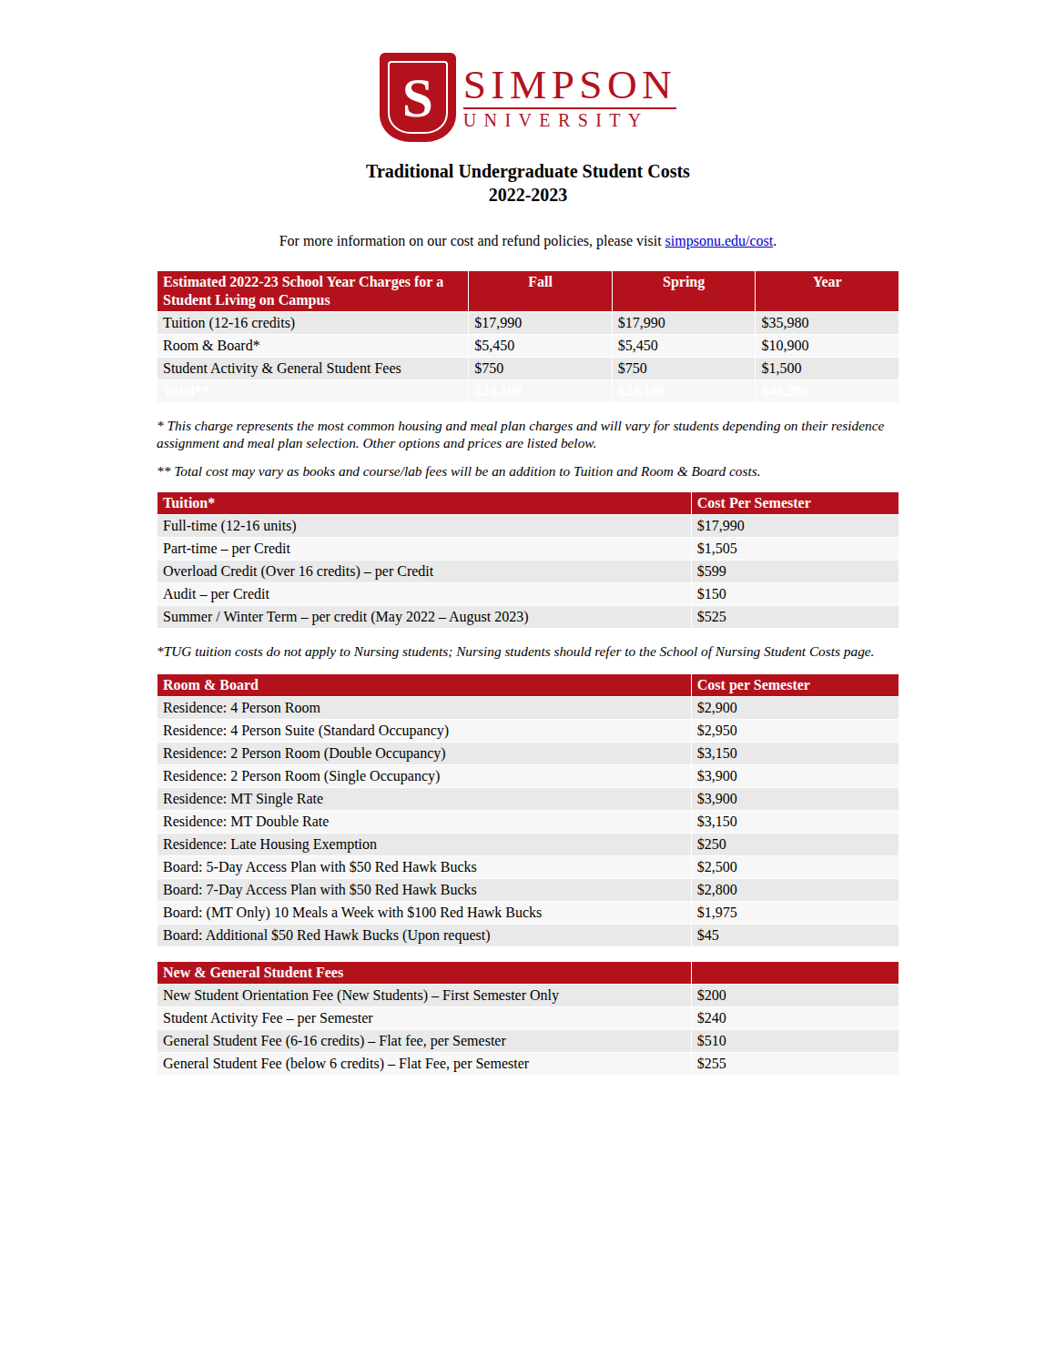S
SIMPSON UNIVERSITY
Traditional Undergraduate Student Costs
2022-2023
For more information on our cost and refund policies, please visit simpsonu.edu/cost.
| Estimated 2022-23 School Year Charges for a Student Living on Campus | Fall | Spring | Year |
| --- | --- | --- | --- |
| Tuition (12-16 credits) | $17,990 | $17,990 | $35,980 |
| Room & Board* | $5,450 | $5,450 | $10,900 |
| Student Activity & General Student Fees | $750 | $750 | $1,500 |
| Total** | $24,190 | $24,190 | $48,380 |
* This charge represents the most common housing and meal plan charges and will vary for students depending on their residence assignment and meal plan selection. Other options and prices are listed below.
** Total cost may vary as books and course/lab fees will be an addition to Tuition and Room & Board costs.
| Tuition* | Cost Per Semester |
| --- | --- |
| Full-time (12-16 units) | $17,990 |
| Part-time – per Credit | $1,505 |
| Overload Credit (Over 16 credits) – per Credit | $599 |
| Audit – per Credit | $150 |
| Summer / Winter Term – per credit (May 2022 – August 2023) | $525 |
*TUG tuition costs do not apply to Nursing students; Nursing students should refer to the School of Nursing Student Costs page.
| Room & Board | Cost per Semester |
| --- | --- |
| Residence: 4 Person Room | $2,900 |
| Residence: 4 Person Suite (Standard Occupancy) | $2,950 |
| Residence: 2 Person Room (Double Occupancy) | $3,150 |
| Residence: 2 Person Room (Single Occupancy) | $3,900 |
| Residence: MT Single Rate | $3,900 |
| Residence: MT Double Rate | $3,150 |
| Residence: Late Housing Exemption | $250 |
| Board: 5-Day Access Plan with $50 Red Hawk Bucks | $2,500 |
| Board: 7-Day Access Plan with $50 Red Hawk Bucks | $2,800 |
| Board: (MT Only) 10 Meals a Week with $100 Red Hawk Bucks | $1,975 |
| Board: Additional $50 Red Hawk Bucks (Upon request) | $45 |
| New & General Student Fees | |
| --- | --- |
| New Student Orientation Fee (New Students) – First Semester Only | $200 |
| Student Activity Fee – per Semester | $240 |
| General Student Fee (6-16 credits) – Flat fee, per Semester | $510 |
| General Student Fee (below 6 credits) – Flat Fee, per Semester | $255 |